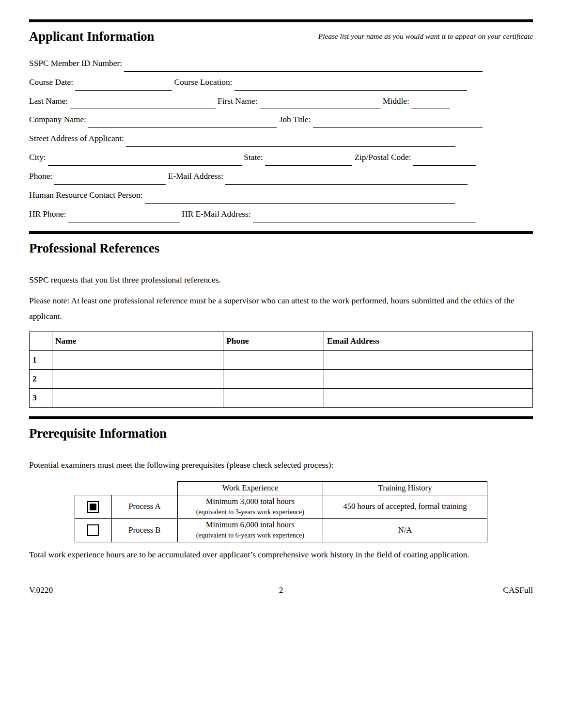Applicant Information
Please list your name as you would want it to appear on your certificate
SSPC Member ID Number:
Course Date: Course Location:
Last Name: First Name: Middle:
Company Name: Job Title:
Street Address of Applicant:
City: State: Zip/Postal Code:
Phone: E-Mail Address:
Human Resource Contact Person:
HR Phone: HR E-Mail Address:
Professional References
SSPC requests that you list three professional references.
Please note: At least one professional reference must be a supervisor who can attest to the work performed, hours submitted and the ethics of the applicant.
| | Name | Phone | Email Address |
| --- | --- | --- | --- |
| 1 | | | |
| 2 | | | |
| 3 | | | |
Prerequisite Information
Potential examiners must meet the following prerequisites (please check selected process):
| | | Work Experience | Training History |
| | Process A | Minimum 3,000 total hours (equivalent to 3-years work experience) | 450 hours of accepted, formal training |
| | Process B | Minimum 6,000 total hours (equivalent to 6-years work experience) | N/A |
Total work experience hours are to be accumulated over applicant’s comprehensive work history in the field of coating application.
V.0220 2 CASFull